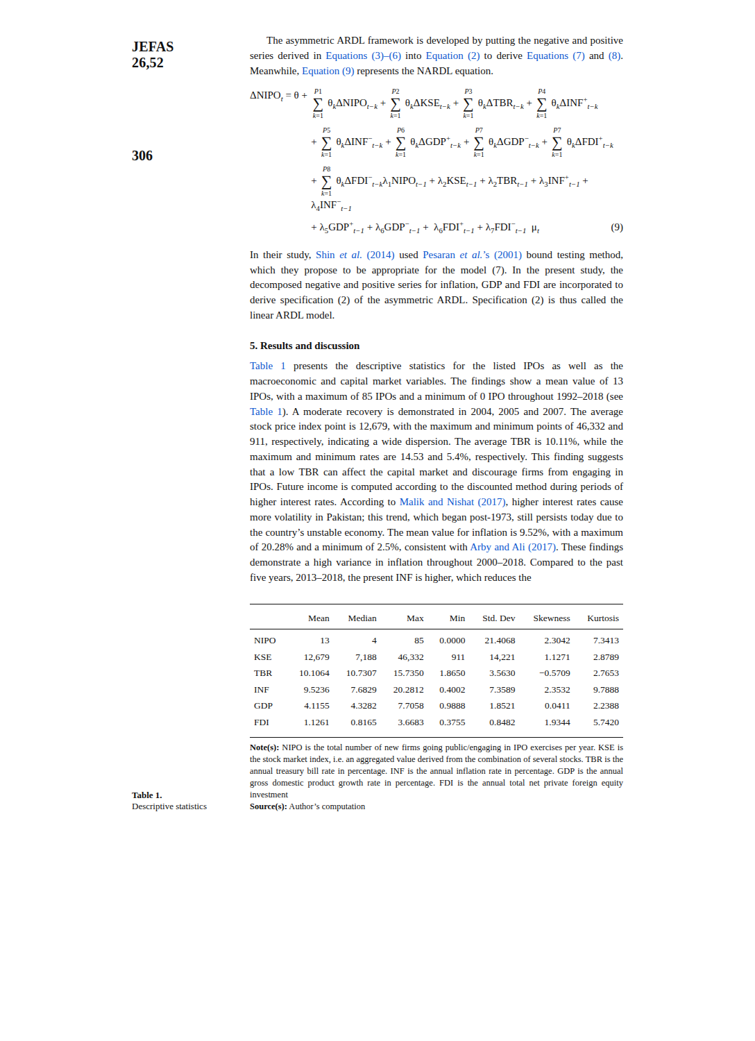JEFAS
26,52
306
The asymmetric ARDL framework is developed by putting the negative and positive series derived in Equations (3)–(6) into Equation (2) to derive Equations (7) and (8). Meanwhile, Equation (9) represents the NARDL equation.
ΔNIPOt = θ + P1∑k=1 θkΔNIPOt−k + P2∑k=1 θkΔKSEt−k + P3∑k=1 θkΔTBRt−k + P4∑k=1 θkΔINF+t−k
ΔNIPOt = θ + + P5∑k=1 θkΔINF−t−k + P6∑k=1 θkΔGDP+t−k + P7∑k=1 θkΔGDP−t−k + P7∑k=1 θkΔFDI+t−k
ΔNIPOt = θ + + P8∑k=1 θkΔFDI−t−kλ1NIPOt−1 + λ2KSEt−1 + λ2TBRt−1 + λ3INF+t−1 + λ4INF−t−1
ΔNIPOt = θ + + λ5GDP+t−1 + λ6GDP−t−1 + λ6FDI+t−1 + λ7FDI−t−1 μt
(9)
In their study, Shin et al. (2014) used Pesaran et al.’s (2001) bound testing method, which they propose to be appropriate for the model (7). In the present study, the decomposed negative and positive series for inflation, GDP and FDI are incorporated to derive specification (2) of the asymmetric ARDL. Specification (2) is thus called the linear ARDL model.
5. Results and discussion
Table 1 presents the descriptive statistics for the listed IPOs as well as the macroeconomic and capital market variables. The findings show a mean value of 13 IPOs, with a maximum of 85 IPOs and a minimum of 0 IPO throughout 1992–2018 (see Table 1). A moderate recovery is demonstrated in 2004, 2005 and 2007. The average stock price index point is 12,679, with the maximum and minimum points of 46,332 and 911, respectively, indicating a wide dispersion. The average TBR is 10.11%, while the maximum and minimum rates are 14.53 and 5.4%, respectively. This finding suggests that a low TBR can affect the capital market and discourage firms from engaging in IPOs. Future income is computed according to the discounted method during periods of higher interest rates. According to Malik and Nishat (2017), higher interest rates cause more volatility in Pakistan; this trend, which began post-1973, still persists today due to the country’s unstable economy. The mean value for inflation is 9.52%, with a maximum of 20.28% and a minimum of 2.5%, consistent with Arby and Ali (2017). These findings demonstrate a high variance in inflation throughout 2000–2018. Compared to the past five years, 2013–2018, the present INF is higher, which reduces the
| | Mean | Median | Max | Min | Std. Dev | Skewness | Kurtosis |
| --- | --- | --- | --- | --- | --- | --- | --- |
| NIPO | 13 | 4 | 85 | 0.0000 | 21.4068 | 2.3042 | 7.3413 |
| KSE | 12,679 | 7,188 | 46,332 | 911 | 14,221 | 1.1271 | 2.8789 |
| TBR | 10.1064 | 10.7307 | 15.7350 | 1.8650 | 3.5630 | −0.5709 | 2.7653 |
| INF | 9.5236 | 7.6829 | 20.2812 | 0.4002 | 7.3589 | 2.3532 | 9.7888 |
| GDP | 4.1155 | 4.3282 | 7.7058 | 0.9888 | 1.8521 | 0.0411 | 2.2388 |
| FDI | 1.1261 | 0.8165 | 3.6683 | 0.3755 | 0.8482 | 1.9344 | 5.7420 |
Note(s): NIPO is the total number of new firms going public/engaging in IPO exercises per year. KSE is the stock market index, i.e. an aggregated value derived from the combination of several stocks. TBR is the annual treasury bill rate in percentage. INF is the annual inflation rate in percentage. GDP is the annual gross domestic product growth rate in percentage. FDI is the annual total net private foreign equity investment
Source(s): Author’s computation
Table 1. Descriptive statistics